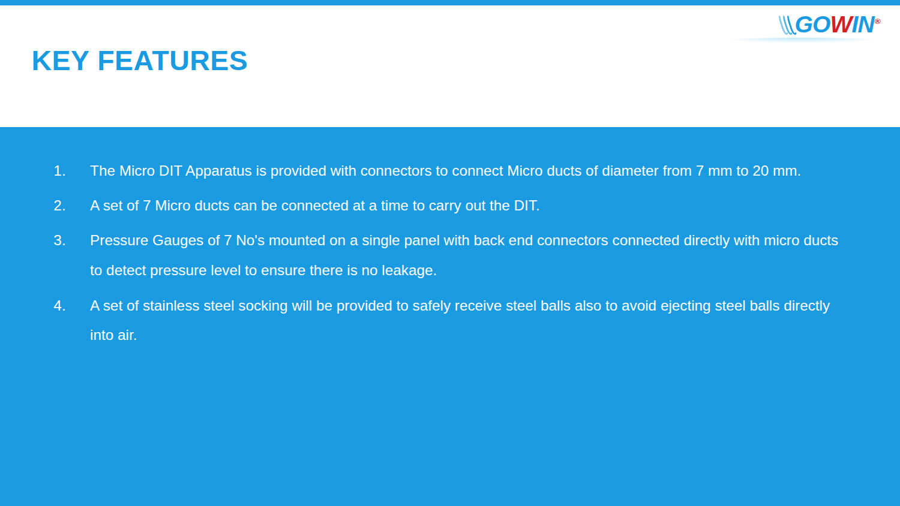KEY FEATURES
GOWIN®
The Micro DIT Apparatus is provided with connectors to connect Micro ducts of diameter from 7 mm to 20 mm.
A set of 7 Micro ducts can be connected at a time to carry out the DIT.
Pressure Gauges of 7 No's mounted on a single panel with back end connectors connected directly with micro ducts to detect pressure level to ensure there is no leakage.
A set of stainless steel socking will be provided to safely receive steel balls also to avoid ejecting steel balls directly into air.